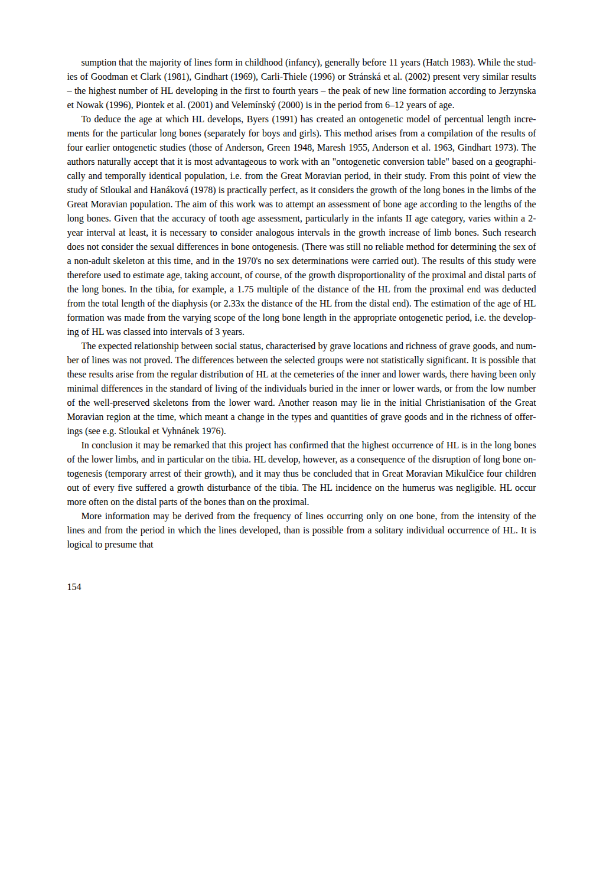sumption that the majority of lines form in childhood (infancy), generally before 11 years (Hatch 1983). While the studies of Goodman et Clark (1981), Gindhart (1969), Carli-Thiele (1996) or Stránská et al. (2002) present very similar results – the highest number of HL developing in the first to fourth years – the peak of new line formation according to Jerzynska et Nowak (1996), Piontek et al. (2001) and Velemínský (2000) is in the period from 6–12 years of age.
To deduce the age at which HL develops, Byers (1991) has created an ontogenetic model of percentual length increments for the particular long bones (separately for boys and girls). This method arises from a compilation of the results of four earlier ontogenetic studies (those of Anderson, Green 1948, Maresh 1955, Anderson et al. 1963, Gindhart 1973). The authors naturally accept that it is most advantageous to work with an "ontogenetic conversion table" based on a geographically and temporally identical population, i.e. from the Great Moravian period, in their study. From this point of view the study of Stloukal and Hanáková (1978) is practically perfect, as it considers the growth of the long bones in the limbs of the Great Moravian population. The aim of this work was to attempt an assessment of bone age according to the lengths of the long bones. Given that the accuracy of tooth age assessment, particularly in the infants II age category, varies within a 2-year interval at least, it is necessary to consider analogous intervals in the growth increase of limb bones. Such research does not consider the sexual differences in bone ontogenesis. (There was still no reliable method for determining the sex of a non-adult skeleton at this time, and in the 1970's no sex determinations were carried out). The results of this study were therefore used to estimate age, taking account, of course, of the growth disproportionality of the proximal and distal parts of the long bones. In the tibia, for example, a 1.75 multiple of the distance of the HL from the proximal end was deducted from the total length of the diaphysis (or 2.33x the distance of the HL from the distal end). The estimation of the age of HL formation was made from the varying scope of the long bone length in the appropriate ontogenetic period, i.e. the developing of HL was classed into intervals of 3 years.
The expected relationship between social status, characterised by grave locations and richness of grave goods, and number of lines was not proved. The differences between the selected groups were not statistically significant. It is possible that these results arise from the regular distribution of HL at the cemeteries of the inner and lower wards, there having been only minimal differences in the standard of living of the individuals buried in the inner or lower wards, or from the low number of the well-preserved skeletons from the lower ward. Another reason may lie in the initial Christianisation of the Great Moravian region at the time, which meant a change in the types and quantities of grave goods and in the richness of offerings (see e.g. Stloukal et Vyhnánek 1976).
In conclusion it may be remarked that this project has confirmed that the highest occurrence of HL is in the long bones of the lower limbs, and in particular on the tibia. HL develop, however, as a consequence of the disruption of long bone ontogenesis (temporary arrest of their growth), and it may thus be concluded that in Great Moravian Mikulčice four children out of every five suffered a growth disturbance of the tibia. The HL incidence on the humerus was negligible. HL occur more often on the distal parts of the bones than on the proximal.
More information may be derived from the frequency of lines occurring only on one bone, from the intensity of the lines and from the period in which the lines developed, than is possible from a solitary individual occurrence of HL. It is logical to presume that
154